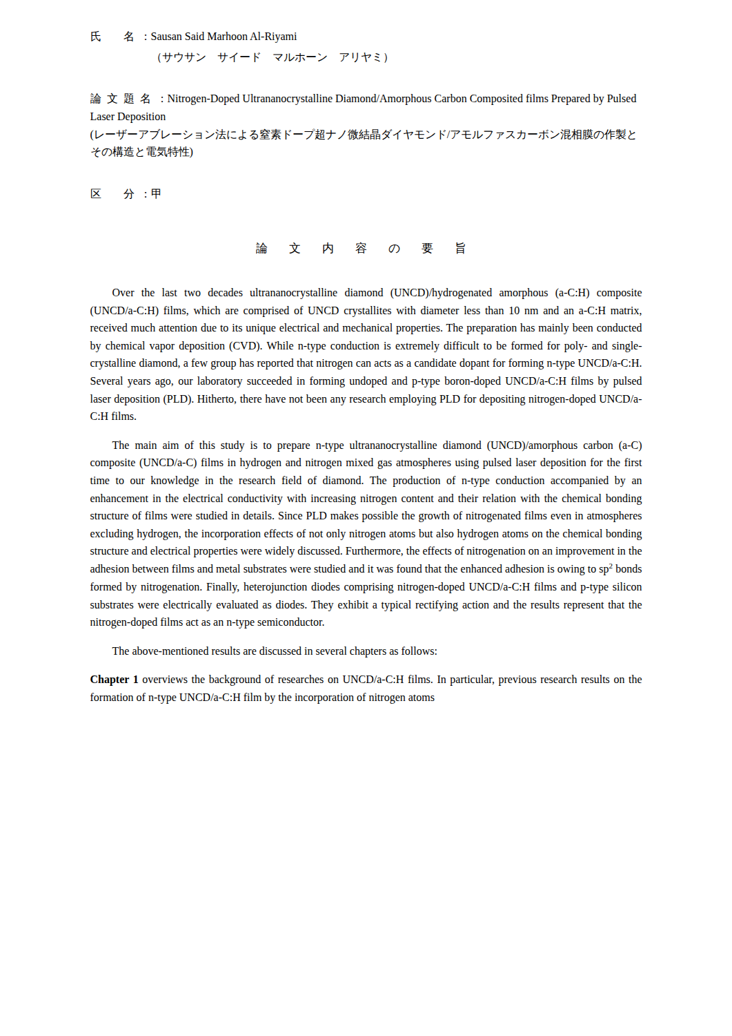氏　名：Sausan Said Marhoon Al-Riyami
（サウサン　サイード　マルホーン　アリヤミ）
論文題名：Nitrogen-Doped Ultrananocrystalline Diamond/Amorphous Carbon Composited films Prepared by Pulsed Laser Deposition
(レーザーアブレーション法による窒素ドープ超ナノ微結晶ダイヤモンド/アモルファスカーボン混相膜の作製とその構造と電気特性)
区　分：甲
論 文 内 容 の 要 旨
Over the last two decades ultrananocrystalline diamond (UNCD)/hydrogenated amorphous (a-C:H) composite (UNCD/a-C:H) films, which are comprised of UNCD crystallites with diameter less than 10 nm and an a-C:H matrix, received much attention due to its unique electrical and mechanical properties. The preparation has mainly been conducted by chemical vapor deposition (CVD). While n-type conduction is extremely difficult to be formed for poly- and single-crystalline diamond, a few group has reported that nitrogen can acts as a candidate dopant for forming n-type UNCD/a-C:H. Several years ago, our laboratory succeeded in forming undoped and p-type boron-doped UNCD/a-C:H films by pulsed laser deposition (PLD). Hitherto, there have not been any research employing PLD for depositing nitrogen-doped UNCD/a-C:H films.
The main aim of this study is to prepare n-type ultrananocrystalline diamond (UNCD)/amorphous carbon (a-C) composite (UNCD/a-C) films in hydrogen and nitrogen mixed gas atmospheres using pulsed laser deposition for the first time to our knowledge in the research field of diamond. The production of n-type conduction accompanied by an enhancement in the electrical conductivity with increasing nitrogen content and their relation with the chemical bonding structure of films were studied in details. Since PLD makes possible the growth of nitrogenated films even in atmospheres excluding hydrogen, the incorporation effects of not only nitrogen atoms but also hydrogen atoms on the chemical bonding structure and electrical properties were widely discussed. Furthermore, the effects of nitrogenation on an improvement in the adhesion between films and metal substrates were studied and it was found that the enhanced adhesion is owing to sp2 bonds formed by nitrogenation. Finally, heterojunction diodes comprising nitrogen-doped UNCD/a-C:H films and p-type silicon substrates were electrically evaluated as diodes. They exhibit a typical rectifying action and the results represent that the nitrogen-doped films act as an n-type semiconductor.
The above-mentioned results are discussed in several chapters as follows:
Chapter 1 overviews the background of researches on UNCD/a-C:H films. In particular, previous research results on the formation of n-type UNCD/a-C:H film by the incorporation of nitrogen atoms